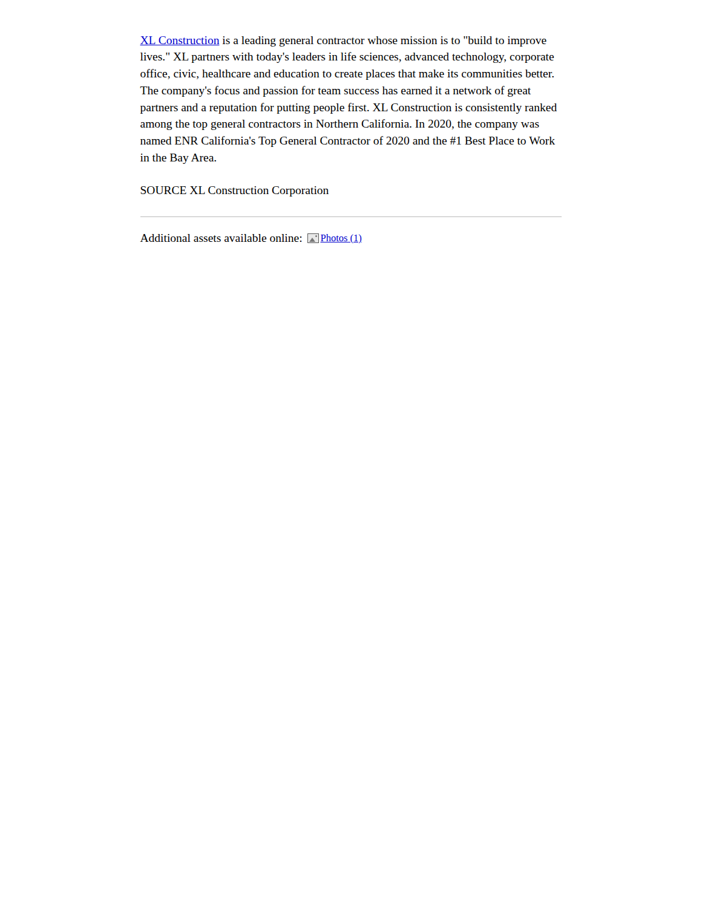XL Construction is a leading general contractor whose mission is to "build to improve lives." XL partners with today's leaders in life sciences, advanced technology, corporate office, civic, healthcare and education to create places that make its communities better. The company's focus and passion for team success has earned it a network of great partners and a reputation for putting people first. XL Construction is consistently ranked among the top general contractors in Northern California. In 2020, the company was named ENR California's Top General Contractor of 2020 and the #1 Best Place to Work in the Bay Area.
SOURCE XL Construction Corporation
Additional assets available online: Photos (1)